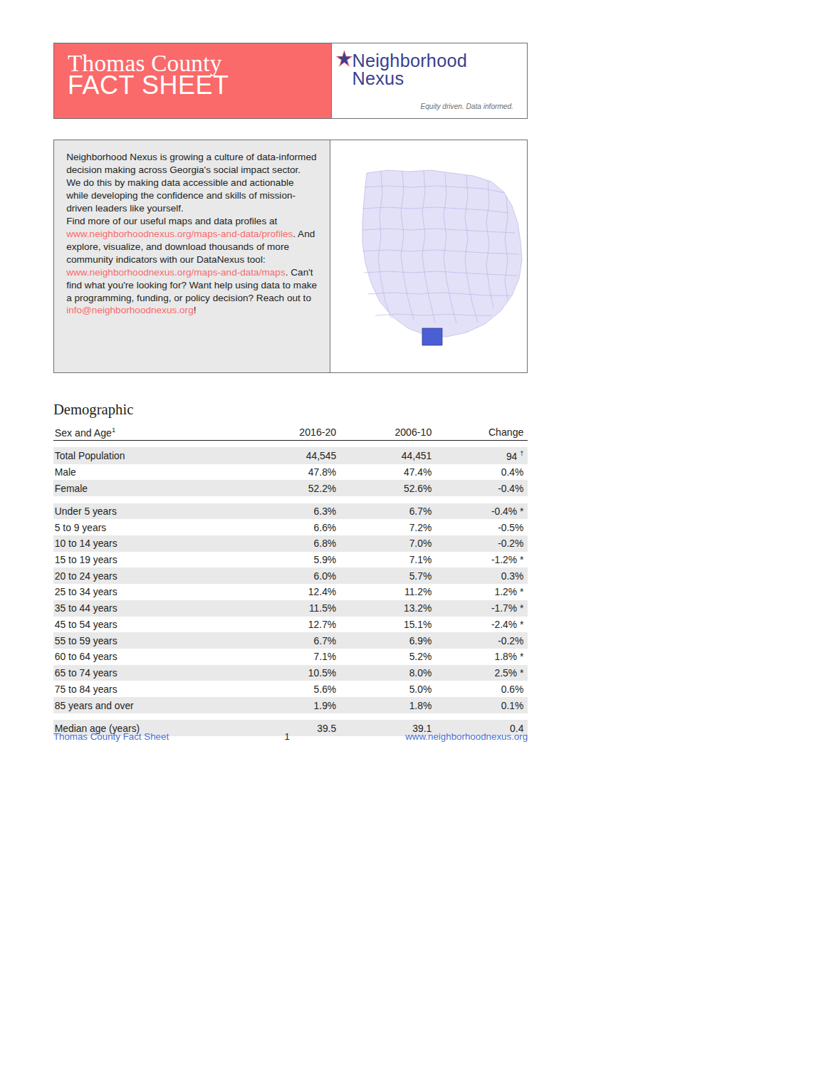Thomas County
FACT SHEET
Neighborhood
Nexus
Equity driven. Data informed.
Neighborhood Nexus is growing a culture of data-informed decision making across Georgia's social impact sector. We do this by making data accessible and actionable while developing the confidence and skills of mission-driven leaders like yourself.
Find more of our useful maps and data profiles at www.neighborhoodnexus.org/maps-and-data/profiles. And explore, visualize, and download thousands of more community indicators with our DataNexus tool: www.neighborhoodnexus.org/maps-and-data/maps. Can't find what you're looking for? Want help using data to make a programming, funding, or policy decision? Reach out to info@neighborhoodnexus.org!
Demographic
| Sex and Age 1 | 2016-20 | 2006-10 | Change |
| --- | --- | --- | --- |
| Total Population | 44,545 | 44,451 | 94 † |
| Male | 47.8% | 47.4% | 0.4% |
| Female | 52.2% | 52.6% | -0.4% |
| Under 5 years | 6.3% | 6.7% | -0.4% * |
| 5 to 9 years | 6.6% | 7.2% | -0.5% |
| 10 to 14 years | 6.8% | 7.0% | -0.2% |
| 15 to 19 years | 5.9% | 7.1% | -1.2% * |
| 20 to 24 years | 6.0% | 5.7% | 0.3% |
| 25 to 34 years | 12.4% | 11.2% | 1.2% * |
| 35 to 44 years | 11.5% | 13.2% | -1.7% * |
| 45 to 54 years | 12.7% | 15.1% | -2.4% * |
| 55 to 59 years | 6.7% | 6.9% | -0.2% |
| 60 to 64 years | 7.1% | 5.2% | 1.8% * |
| 65 to 74 years | 10.5% | 8.0% | 2.5% * |
| 75 to 84 years | 5.6% | 5.0% | 0.6% |
| 85 years and over | 1.9% | 1.8% | 0.1% |
| Median age (years) | 39.5 | 39.1 | 0.4 |
Thomas County Fact Sheet
1
www.neighborhoodnexus.org